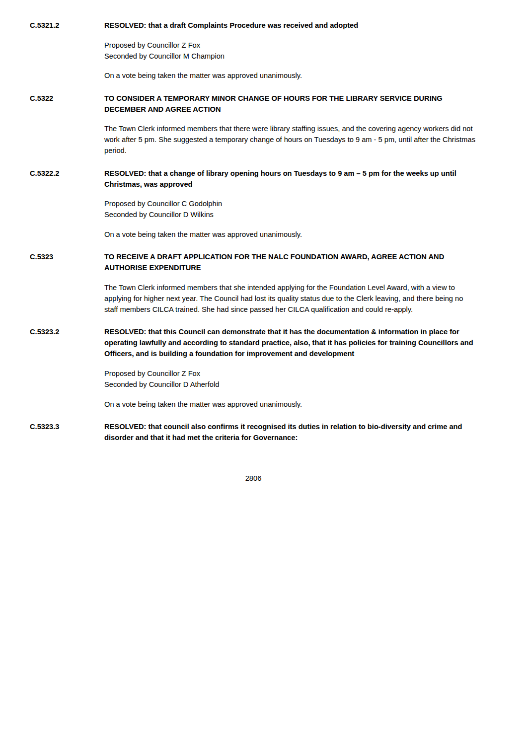C.5321.2
RESOLVED: that a draft Complaints Procedure was received and adopted
Proposed by Councillor Z Fox
Seconded by Councillor M Champion
On a vote being taken the matter was approved unanimously.
C.5322
TO CONSIDER A TEMPORARY MINOR CHANGE OF HOURS FOR THE LIBRARY SERVICE DURING DECEMBER AND AGREE ACTION
The Town Clerk informed members that there were library staffing issues, and the covering agency workers did not work after 5 pm. She suggested a temporary change of hours on Tuesdays to 9 am - 5 pm, until after the Christmas period.
C.5322.2
RESOLVED: that a change of library opening hours on Tuesdays to 9 am – 5 pm for the weeks up until Christmas, was approved
Proposed by Councillor C Godolphin
Seconded by Councillor D Wilkins
On a vote being taken the matter was approved unanimously.
C.5323
TO RECEIVE A DRAFT APPLICATION FOR THE NALC FOUNDATION AWARD, AGREE ACTION AND AUTHORISE EXPENDITURE
The Town Clerk informed members that she intended applying for the Foundation Level Award, with a view to applying for higher next year. The Council had lost its quality status due to the Clerk leaving, and there being no staff members CILCA trained. She had since passed her CILCA qualification and could re-apply.
C.5323.2
RESOLVED: that this Council can demonstrate that it has the documentation & information in place for operating lawfully and according to standard practice, also, that it has policies for training Councillors and Officers, and is building a foundation for improvement and development
Proposed by Councillor Z Fox
Seconded by Councillor D Atherfold
On a vote being taken the matter was approved unanimously.
C.5323.3
RESOLVED: that council also confirms it recognised its duties in relation to bio-diversity and crime and disorder and that it had met the criteria for Governance:
2806